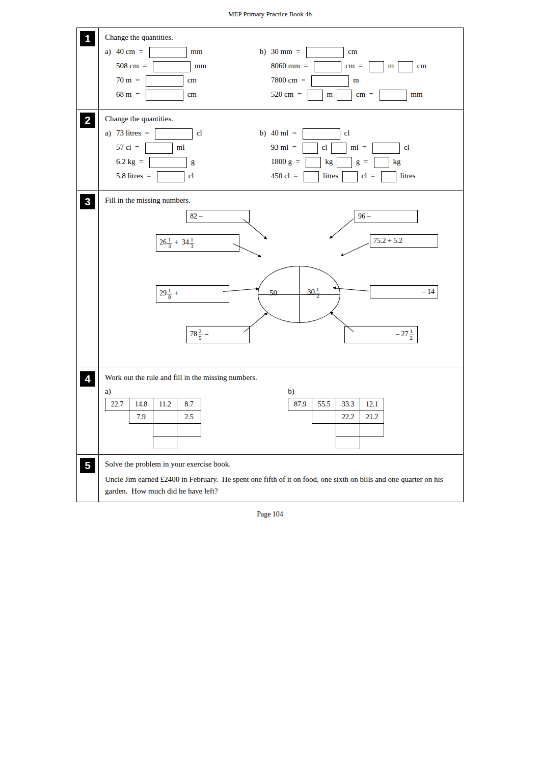MEP Primary Practice Book 4b
| 1 | Change the quantities. a) 40 cm = mm b) 30 mm = cm 508 cm = mm 8060 mm = cm = m cm 70 m = cm 7800 cm = m 68 m = cm 520 cm = m cm = mm |
| 2 | Change the quantities. a) 73 litres = cl b) 40 ml = cl 57 cl = ml 93 ml = cl ml = cl 6.2 kg = g 1800 g = kg g = kg 5.8 litres = cl 450 cl = litres cl = litres |
| 3 | Fill in the missing numbers. 82 – 26 1 3 + 34 1 3 29 1 8 + 78 2 5 – 96 – 75.2 + 5.2 – 14 – 27 1 2 50 30 1 2 |
| 4 | Work out the rule and fill in the missing numbers. a) / 22.7 / 14.8 / 11.2 / 8.7 / / / 7.9 / / 2.5 / / b) / 87.9 / 55.5 / 33.3 / 12.1 / / / / 22.2 / 21.2 / / |
| 5 | Solve the problem in your exercise book. Uncle Jim earned £2400 in February. He spent one fifth of it on food, one sixth on bills and one quarter on his garden. How much did he have left? |
Page 104